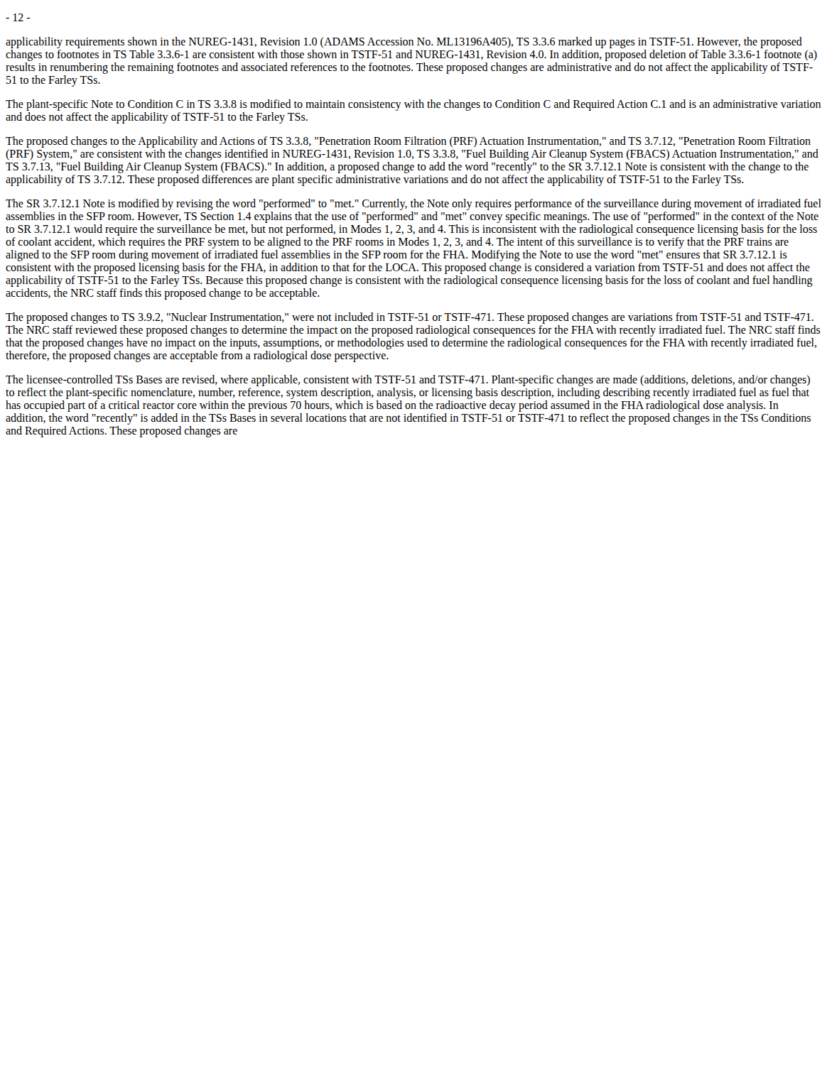- 12 -
applicability requirements shown in the NUREG-1431, Revision 1.0 (ADAMS Accession No. ML13196A405), TS 3.3.6 marked up pages in TSTF-51. However, the proposed changes to footnotes in TS Table 3.3.6-1 are consistent with those shown in TSTF-51 and NUREG-1431, Revision 4.0. In addition, proposed deletion of Table 3.3.6-1 footnote (a) results in renumbering the remaining footnotes and associated references to the footnotes. These proposed changes are administrative and do not affect the applicability of TSTF-51 to the Farley TSs.
The plant-specific Note to Condition C in TS 3.3.8 is modified to maintain consistency with the changes to Condition C and Required Action C.1 and is an administrative variation and does not affect the applicability of TSTF-51 to the Farley TSs.
The proposed changes to the Applicability and Actions of TS 3.3.8, "Penetration Room Filtration (PRF) Actuation Instrumentation," and TS 3.7.12, "Penetration Room Filtration (PRF) System," are consistent with the changes identified in NUREG-1431, Revision 1.0, TS 3.3.8, "Fuel Building Air Cleanup System (FBACS) Actuation Instrumentation," and TS 3.7.13, "Fuel Building Air Cleanup System (FBACS)." In addition, a proposed change to add the word "recently" to the SR 3.7.12.1 Note is consistent with the change to the applicability of TS 3.7.12. These proposed differences are plant specific administrative variations and do not affect the applicability of TSTF-51 to the Farley TSs.
The SR 3.7.12.1 Note is modified by revising the word "performed" to "met." Currently, the Note only requires performance of the surveillance during movement of irradiated fuel assemblies in the SFP room. However, TS Section 1.4 explains that the use of "performed" and "met" convey specific meanings. The use of "performed" in the context of the Note to SR 3.7.12.1 would require the surveillance be met, but not performed, in Modes 1, 2, 3, and 4. This is inconsistent with the radiological consequence licensing basis for the loss of coolant accident, which requires the PRF system to be aligned to the PRF rooms in Modes 1, 2, 3, and 4. The intent of this surveillance is to verify that the PRF trains are aligned to the SFP room during movement of irradiated fuel assemblies in the SFP room for the FHA. Modifying the Note to use the word "met" ensures that SR 3.7.12.1 is consistent with the proposed licensing basis for the FHA, in addition to that for the LOCA. This proposed change is considered a variation from TSTF-51 and does not affect the applicability of TSTF-51 to the Farley TSs. Because this proposed change is consistent with the radiological consequence licensing basis for the loss of coolant and fuel handling accidents, the NRC staff finds this proposed change to be acceptable.
The proposed changes to TS 3.9.2, "Nuclear Instrumentation," were not included in TSTF-51 or TSTF-471. These proposed changes are variations from TSTF-51 and TSTF-471. The NRC staff reviewed these proposed changes to determine the impact on the proposed radiological consequences for the FHA with recently irradiated fuel. The NRC staff finds that the proposed changes have no impact on the inputs, assumptions, or methodologies used to determine the radiological consequences for the FHA with recently irradiated fuel, therefore, the proposed changes are acceptable from a radiological dose perspective.
The licensee-controlled TSs Bases are revised, where applicable, consistent with TSTF-51 and TSTF-471. Plant-specific changes are made (additions, deletions, and/or changes) to reflect the plant-specific nomenclature, number, reference, system description, analysis, or licensing basis description, including describing recently irradiated fuel as fuel that has occupied part of a critical reactor core within the previous 70 hours, which is based on the radioactive decay period assumed in the FHA radiological dose analysis. In addition, the word "recently" is added in the TSs Bases in several locations that are not identified in TSTF-51 or TSTF-471 to reflect the proposed changes in the TSs Conditions and Required Actions. These proposed changes are